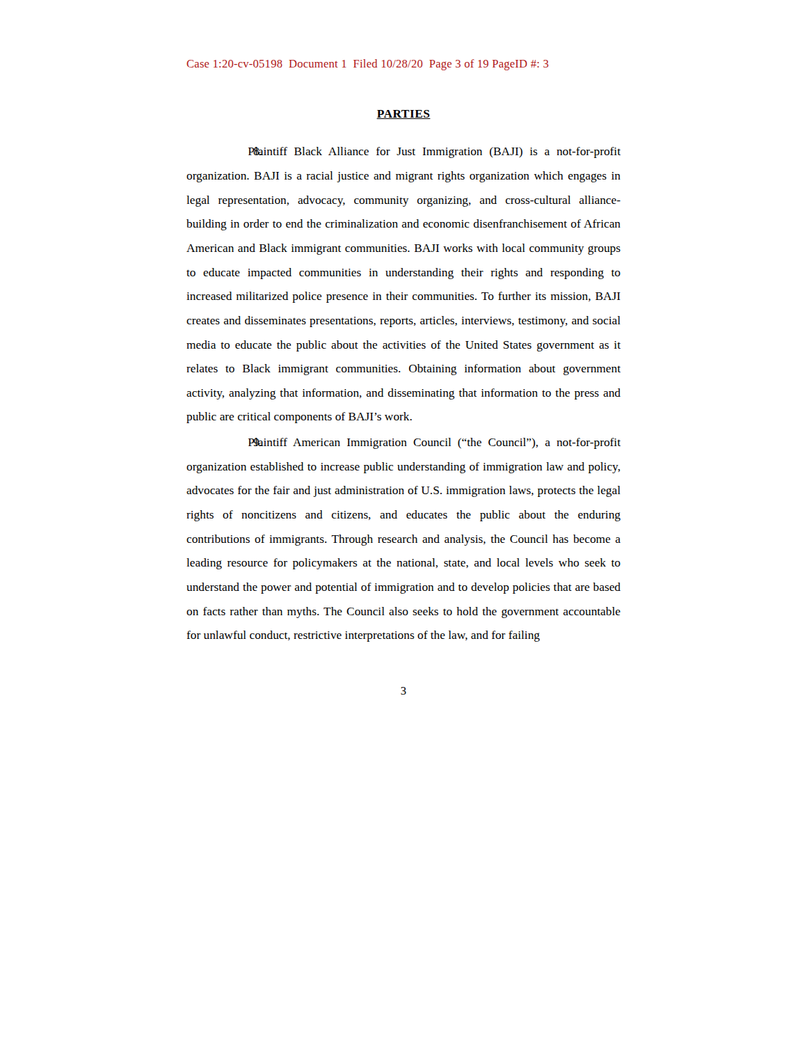Case 1:20-cv-05198 Document 1 Filed 10/28/20 Page 3 of 19 PageID #: 3
PARTIES
8. Plaintiff Black Alliance for Just Immigration (BAJI) is a not-for-profit organization. BAJI is a racial justice and migrant rights organization which engages in legal representation, advocacy, community organizing, and cross-cultural alliance-building in order to end the criminalization and economic disenfranchisement of African American and Black immigrant communities. BAJI works with local community groups to educate impacted communities in understanding their rights and responding to increased militarized police presence in their communities. To further its mission, BAJI creates and disseminates presentations, reports, articles, interviews, testimony, and social media to educate the public about the activities of the United States government as it relates to Black immigrant communities. Obtaining information about government activity, analyzing that information, and disseminating that information to the press and public are critical components of BAJI’s work.
9. Plaintiff American Immigration Council (“the Council”), a not-for-profit organization established to increase public understanding of immigration law and policy, advocates for the fair and just administration of U.S. immigration laws, protects the legal rights of noncitizens and citizens, and educates the public about the enduring contributions of immigrants. Through research and analysis, the Council has become a leading resource for policymakers at the national, state, and local levels who seek to understand the power and potential of immigration and to develop policies that are based on facts rather than myths. The Council also seeks to hold the government accountable for unlawful conduct, restrictive interpretations of the law, and for failing
3